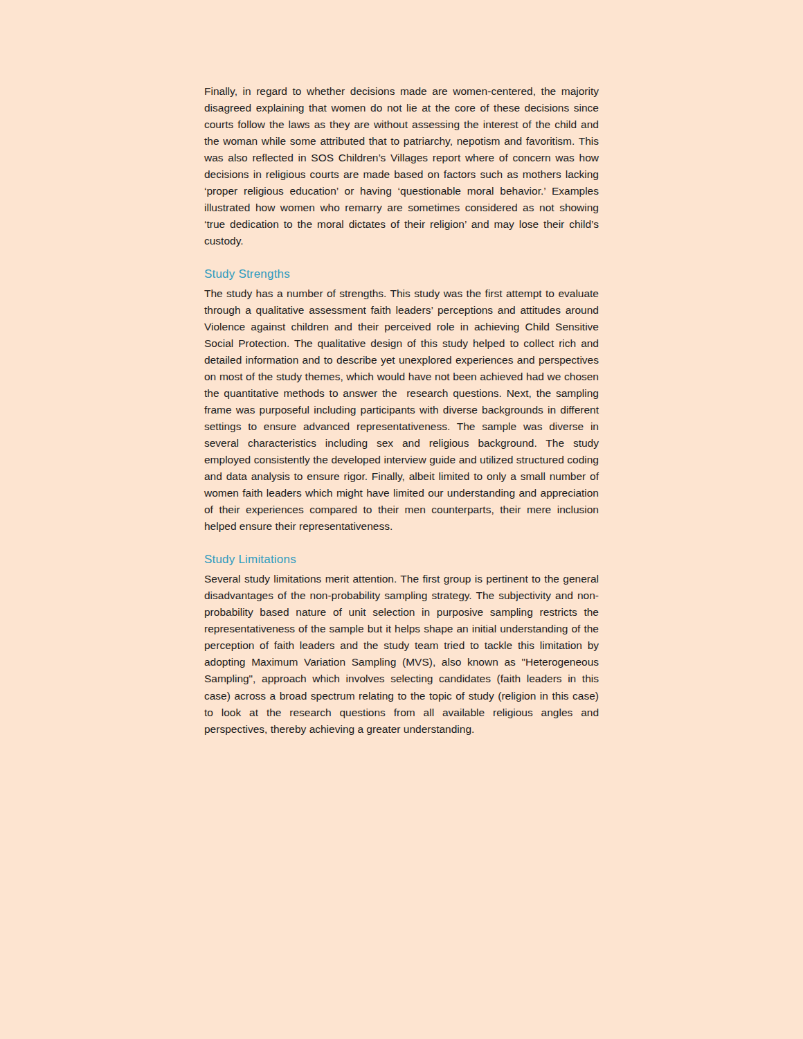Finally, in regard to whether decisions made are women-centered, the majority disagreed explaining that women do not lie at the core of these decisions since courts follow the laws as they are without assessing the interest of the child and the woman while some attributed that to patriarchy, nepotism and favoritism. This was also reflected in SOS Children’s Villages report where of concern was how decisions in religious courts are made based on factors such as mothers lacking ‘proper religious education’ or having ‘questionable moral behavior.’ Examples illustrated how women who remarry are sometimes considered as not showing ‘true dedication to the moral dictates of their religion’ and may lose their child’s custody.
Study Strengths
The study has a number of strengths. This study was the first attempt to evaluate through a qualitative assessment faith leaders’ perceptions and attitudes around Violence against children and their perceived role in achieving Child Sensitive Social Protection. The qualitative design of this study helped to collect rich and detailed information and to describe yet unexplored experiences and perspectives on most of the study themes, which would have not been achieved had we chosen the quantitative methods to answer the research questions. Next, the sampling frame was purposeful including participants with diverse backgrounds in different settings to ensure advanced representativeness. The sample was diverse in several characteristics including sex and religious background. The study employed consistently the developed interview guide and utilized structured coding and data analysis to ensure rigor. Finally, albeit limited to only a small number of women faith leaders which might have limited our understanding and appreciation of their experiences compared to their men counterparts, their mere inclusion helped ensure their representativeness.
Study Limitations
Several study limitations merit attention. The first group is pertinent to the general disadvantages of the non-probability sampling strategy. The subjectivity and non-probability based nature of unit selection in purposive sampling restricts the representativeness of the sample but it helps shape an initial understanding of the perception of faith leaders and the study team tried to tackle this limitation by adopting Maximum Variation Sampling (MVS), also known as "Heterogeneous Sampling", approach which involves selecting candidates (faith leaders in this case) across a broad spectrum relating to the topic of study (religion in this case) to look at the research questions from all available religious angles and perspectives, thereby achieving a greater understanding.